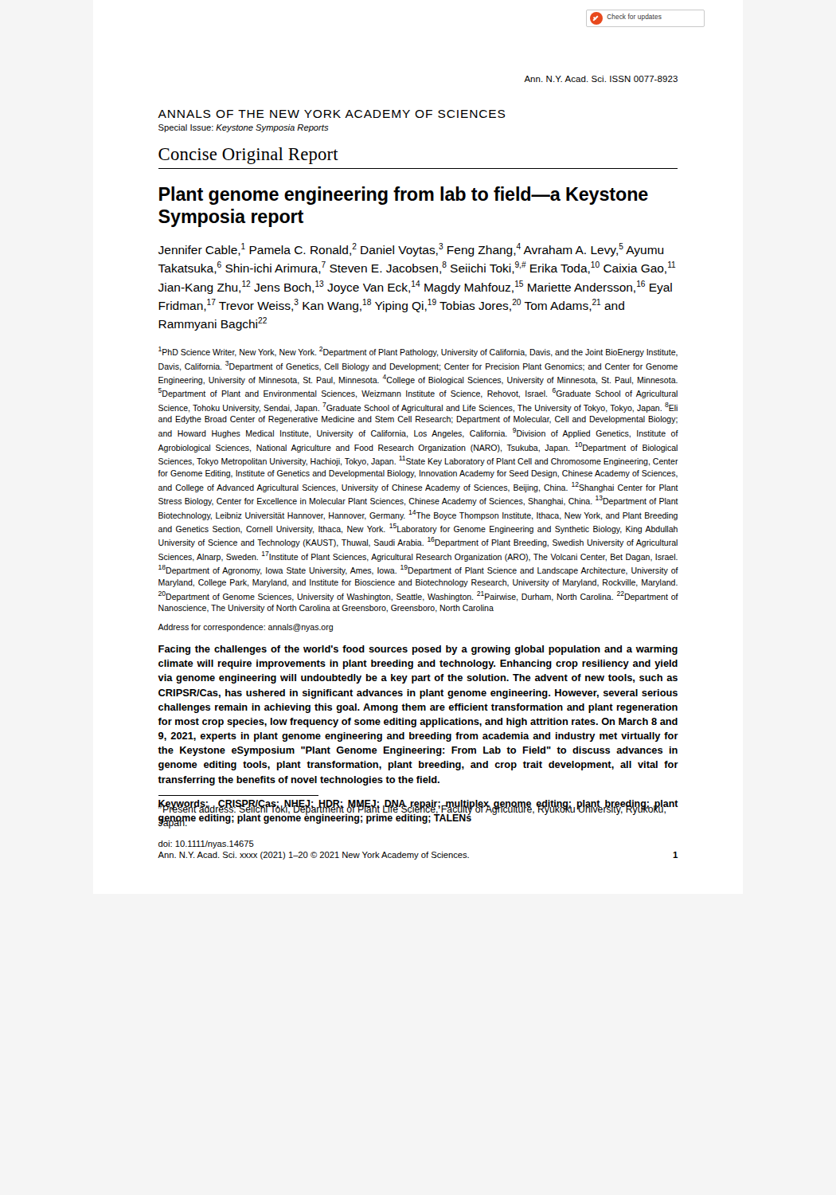Check for updates
Ann. N.Y. Acad. Sci. ISSN 0077-8923
ANNALS OF THE NEW YORK ACADEMY OF SCIENCES
Special Issue: Keystone Symposia Reports
Concise Original Report
Plant genome engineering from lab to field—a Keystone Symposia report
Jennifer Cable,1 Pamela C. Ronald,2 Daniel Voytas,3 Feng Zhang,4 Avraham A. Levy,5 Ayumu Takatsuka,6 Shin-ichi Arimura,7 Steven E. Jacobsen,8 Seiichi Toki,9,# Erika Toda,10 Caixia Gao,11 Jian-Kang Zhu,12 Jens Boch,13 Joyce Van Eck,14 Magdy Mahfouz,15 Mariette Andersson,16 Eyal Fridman,17 Trevor Weiss,3 Kan Wang,18 Yiping Qi,19 Tobias Jores,20 Tom Adams,21 and Rammyani Bagchi22
1PhD Science Writer, New York, New York. 2Department of Plant Pathology, University of California, Davis, and the Joint BioEnergy Institute, Davis, California. 3Department of Genetics, Cell Biology and Development; Center for Precision Plant Genomics; and Center for Genome Engineering, University of Minnesota, St. Paul, Minnesota. 4College of Biological Sciences, University of Minnesota, St. Paul, Minnesota. 5Department of Plant and Environmental Sciences, Weizmann Institute of Science, Rehovot, Israel. 6Graduate School of Agricultural Science, Tohoku University, Sendai, Japan. 7Graduate School of Agricultural and Life Sciences, The University of Tokyo, Tokyo, Japan. 8Eli and Edythe Broad Center of Regenerative Medicine and Stem Cell Research; Department of Molecular, Cell and Developmental Biology; and Howard Hughes Medical Institute, University of California, Los Angeles, California. 9Division of Applied Genetics, Institute of Agrobiological Sciences, National Agriculture and Food Research Organization (NARO), Tsukuba, Japan. 10Department of Biological Sciences, Tokyo Metropolitan University, Hachioji, Tokyo, Japan. 11State Key Laboratory of Plant Cell and Chromosome Engineering, Center for Genome Editing, Institute of Genetics and Developmental Biology, Innovation Academy for Seed Design, Chinese Academy of Sciences, and College of Advanced Agricultural Sciences, University of Chinese Academy of Sciences, Beijing, China. 12Shanghai Center for Plant Stress Biology, Center for Excellence in Molecular Plant Sciences, Chinese Academy of Sciences, Shanghai, China. 13Department of Plant Biotechnology, Leibniz Universität Hannover, Hannover, Germany. 14The Boyce Thompson Institute, Ithaca, New York, and Plant Breeding and Genetics Section, Cornell University, Ithaca, New York. 15Laboratory for Genome Engineering and Synthetic Biology, King Abdullah University of Science and Technology (KAUST), Thuwal, Saudi Arabia. 16Department of Plant Breeding, Swedish University of Agricultural Sciences, Alnarp, Sweden. 17Institute of Plant Sciences, Agricultural Research Organization (ARO), The Volcani Center, Bet Dagan, Israel. 18Department of Agronomy, Iowa State University, Ames, Iowa. 19Department of Plant Science and Landscape Architecture, University of Maryland, College Park, Maryland, and Institute for Bioscience and Biotechnology Research, University of Maryland, Rockville, Maryland. 20Department of Genome Sciences, University of Washington, Seattle, Washington. 21Pairwise, Durham, North Carolina. 22Department of Nanoscience, The University of North Carolina at Greensboro, Greensboro, North Carolina
Address for correspondence: annals@nyas.org
Facing the challenges of the world's food sources posed by a growing global population and a warming climate will require improvements in plant breeding and technology. Enhancing crop resiliency and yield via genome engineering will undoubtedly be a key part of the solution. The advent of new tools, such as CRIPSR/Cas, has ushered in significant advances in plant genome engineering. However, several serious challenges remain in achieving this goal. Among them are efficient transformation and plant regeneration for most crop species, low frequency of some editing applications, and high attrition rates. On March 8 and 9, 2021, experts in plant genome engineering and breeding from academia and industry met virtually for the Keystone eSymposium "Plant Genome Engineering: From Lab to Field" to discuss advances in genome editing tools, plant transformation, plant breeding, and crop trait development, all vital for transferring the benefits of novel technologies to the field.
Keywords: CRISPR/Cas; NHEJ; HDR; MMEJ; DNA repair; multiplex genome editing; plant breeding; plant genome editing; plant genome engineering; prime editing; TALENs
#Present address: Seiichi Toki, Department of Plant Life Science, Faculty of Agriculture, Ryukoku University, Ryukoku, Japan.
doi: 10.1111/nyas.14675
Ann. N.Y. Acad. Sci. xxxx (2021) 1–20 © 2021 New York Academy of Sciences. 1